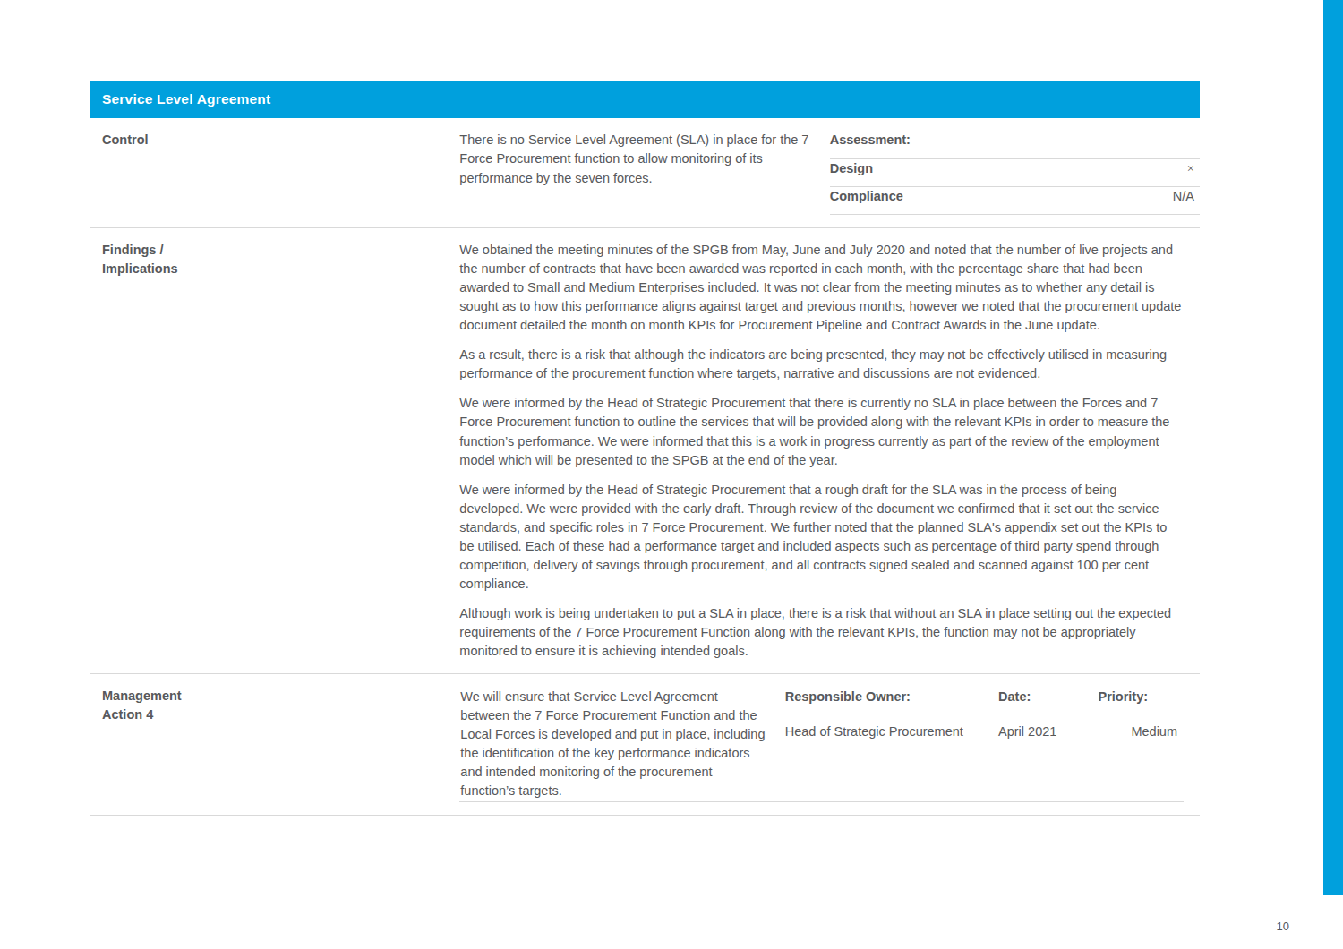| Service Level Agreement |
| Control | There is no Service Level Agreement (SLA) in place for the 7 Force Procurement function to allow monitoring of its performance by the seven forces. | / Assessment: / / Design / × / / Compliance / N/A / |
| Findings / Implications | We obtained the meeting minutes of the SPGB from May, June and July 2020 and noted that the number of live projects and the number of contracts that have been awarded was reported in each month, with the percentage share that had been awarded to Small and Medium Enterprises included. It was not clear from the meeting minutes as to whether any detail is sought as to how this performance aligns against target and previous months, however we noted that the procurement update document detailed the month on month KPIs for Procurement Pipeline and Contract Awards in the June update. As a result, there is a risk that although the indicators are being presented, they may not be effectively utilised in measuring performance of the procurement function where targets, narrative and discussions are not evidenced. We were informed by the Head of Strategic Procurement that there is currently no SLA in place between the Forces and 7 Force Procurement function to outline the services that will be provided along with the relevant KPIs in order to measure the function’s performance. We were informed that this is a work in progress currently as part of the review of the employment model which will be presented to the SPGB at the end of the year. We were informed by the Head of Strategic Procurement that a rough draft for the SLA was in the process of being developed. We were provided with the early draft. Through review of the document we confirmed that it set out the service standards, and specific roles in 7 Force Procurement. We further noted that the planned SLA's appendix set out the KPIs to be utilised. Each of these had a performance target and included aspects such as percentage of third party spend through competition, delivery of savings through procurement, and all contracts signed sealed and scanned against 100 per cent compliance. Although work is being undertaken to put a SLA in place, there is a risk that without an SLA in place setting out the expected requirements of the 7 Force Procurement Function along with the relevant KPIs, the function may not be appropriately monitored to ensure it is achieving intended goals. |
| Management Action 4 | / We will ensure that Service Level Agreement between the 7 Force Procurement Function and the Local Forces is developed and put in place, including the identification of the key performance indicators and intended monitoring of the procurement function’s targets. / Responsible Owner: Head of Strategic Procurement / Date: April 2021 / Priority: Medium / |
10